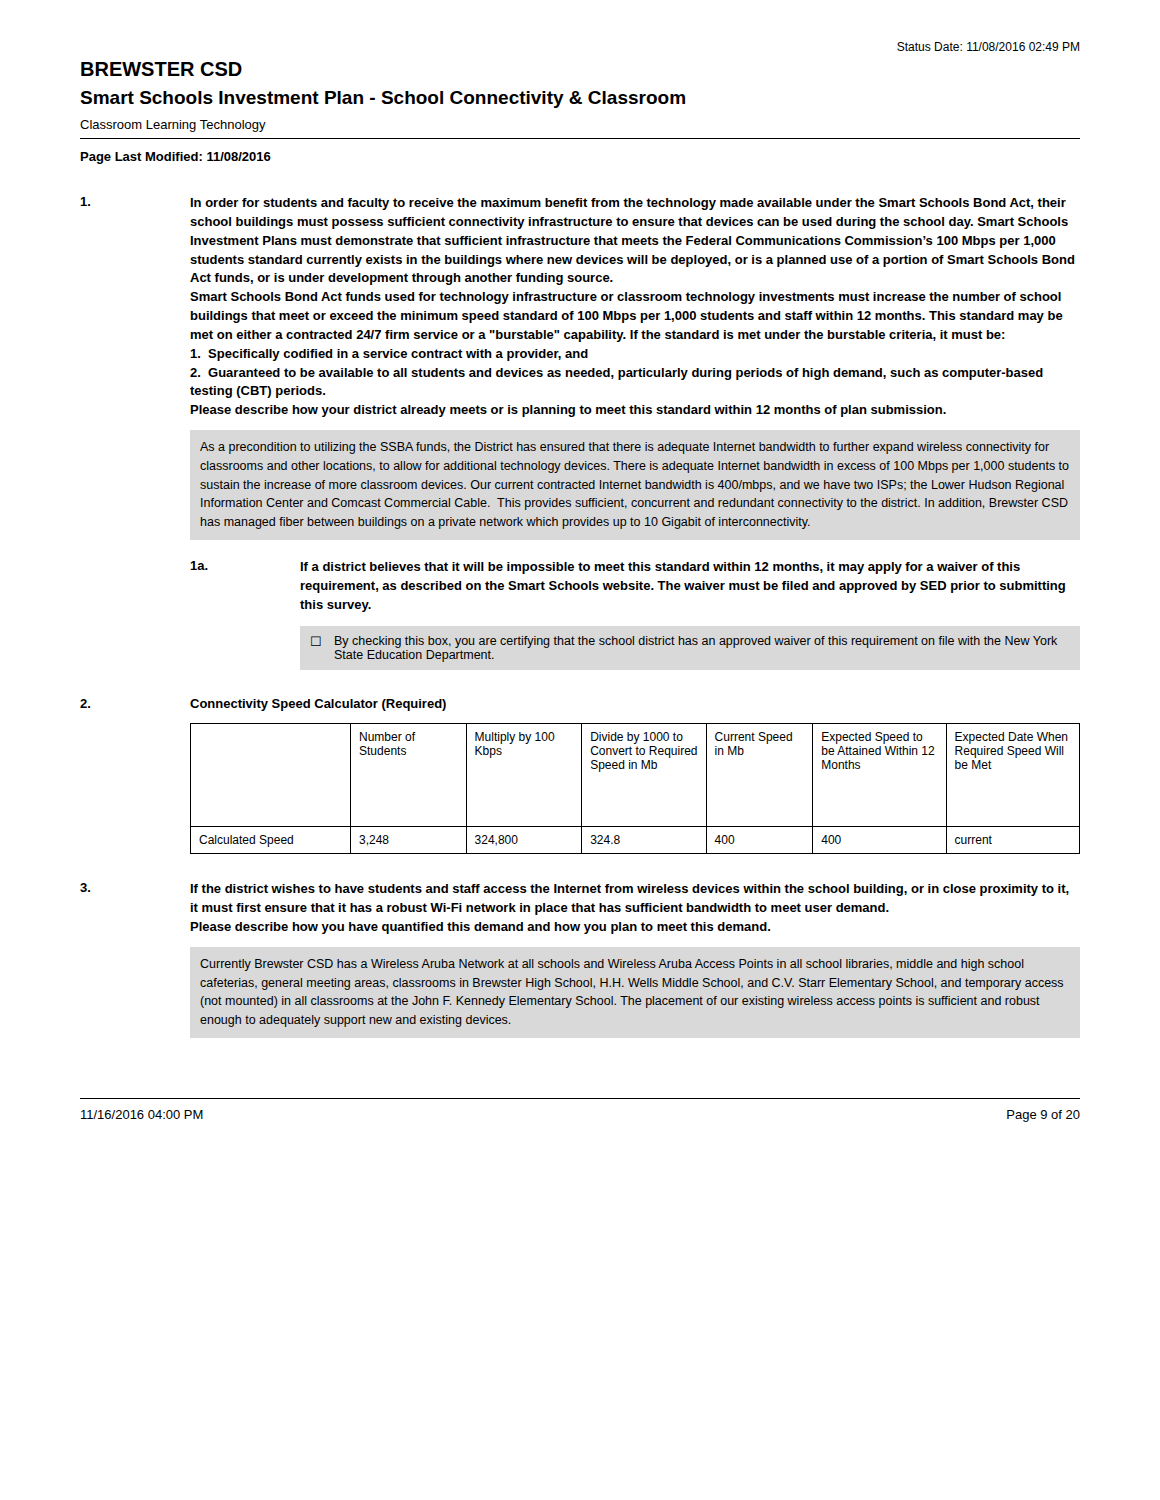Status Date: 11/08/2016 02:49 PM
BREWSTER CSD
Smart Schools Investment Plan - School Connectivity & Classroom
Classroom Learning Technology
Page Last Modified: 11/08/2016
1.
In order for students and faculty to receive the maximum benefit from the technology made available under the Smart Schools Bond Act, their school buildings must possess sufficient connectivity infrastructure to ensure that devices can be used during the school day. Smart Schools Investment Plans must demonstrate that sufficient infrastructure that meets the Federal Communications Commission’s 100 Mbps per 1,000 students standard currently exists in the buildings where new devices will be deployed, or is a planned use of a portion of Smart Schools Bond Act funds, or is under development through another funding source.
Smart Schools Bond Act funds used for technology infrastructure or classroom technology investments must increase the number of school buildings that meet or exceed the minimum speed standard of 100 Mbps per 1,000 students and staff within 12 months. This standard may be met on either a contracted 24/7 firm service or a "burstable" capability. If the standard is met under the burstable criteria, it must be:
1. Specifically codified in a service contract with a provider, and
2. Guaranteed to be available to all students and devices as needed, particularly during periods of high demand, such as computer-based testing (CBT) periods.
Please describe how your district already meets or is planning to meet this standard within 12 months of plan submission.
As a precondition to utilizing the SSBA funds, the District has ensured that there is adequate Internet bandwidth to further expand wireless connectivity for classrooms and other locations, to allow for additional technology devices. There is adequate Internet bandwidth in excess of 100 Mbps per 1,000 students to sustain the increase of more classroom devices. Our current contracted Internet bandwidth is 400/mbps, and we have two ISPs; the Lower Hudson Regional Information Center and Comcast Commercial Cable. This provides sufficient, concurrent and redundant connectivity to the district. In addition, Brewster CSD has managed fiber between buildings on a private network which provides up to 10 Gigabit of interconnectivity.
1a.
If a district believes that it will be impossible to meet this standard within 12 months, it may apply for a waiver of this requirement, as described on the Smart Schools website. The waiver must be filed and approved by SED prior to submitting this survey.
☐ By checking this box, you are certifying that the school district has an approved waiver of this requirement on file with the New York State Education Department.
2.
Connectivity Speed Calculator (Required)
| | Number of Students | Multiply by 100 Kbps | Divide by 1000 to Convert to Required Speed in Mb | Current Speed in Mb | Expected Speed to be Attained Within 12 Months | Expected Date When Required Speed Will be Met |
| --- | --- | --- | --- | --- | --- | --- |
| Calculated Speed | 3,248 | 324,800 | 324.8 | 400 | 400 | current |
3.
If the district wishes to have students and staff access the Internet from wireless devices within the school building, or in close proximity to it, it must first ensure that it has a robust Wi-Fi network in place that has sufficient bandwidth to meet user demand.
Please describe how you have quantified this demand and how you plan to meet this demand.
Currently Brewster CSD has a Wireless Aruba Network at all schools and Wireless Aruba Access Points in all school libraries, middle and high school cafeterias, general meeting areas, classrooms in Brewster High School, H.H. Wells Middle School, and C.V. Starr Elementary School, and temporary access (not mounted) in all classrooms at the John F. Kennedy Elementary School. The placement of our existing wireless access points is sufficient and robust enough to adequately support new and existing devices.
11/16/2016 04:00 PM
Page 9 of 20